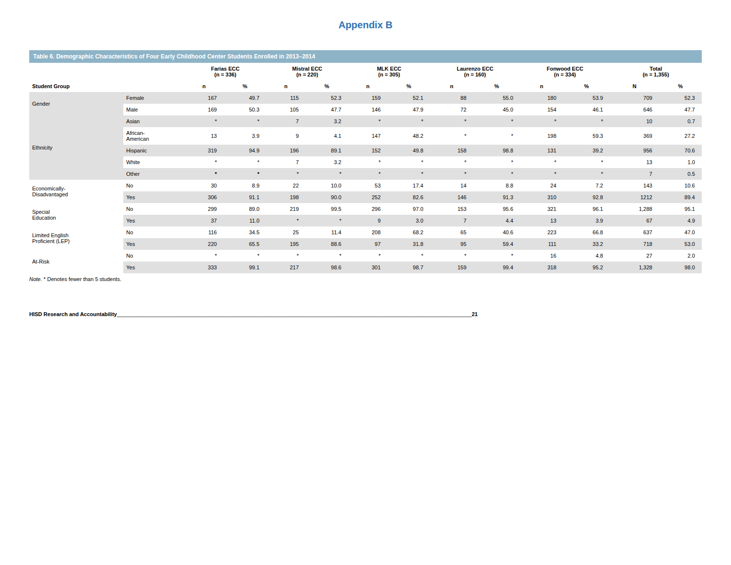Appendix B
Table 6. Demographic Characteristics of Four Early Childhood Center Students Enrolled in 2013–2014
| | Farias ECC (n = 336) | Mistral ECC (n = 220) | MLK ECC (n = 305) | Laurenzo ECC (n = 160) | Fonwood ECC (n = 334) | Total (n = 1,355) |
| --- | --- | --- | --- | --- | --- | --- |
| Student Group | n | % | n | % | n | % | n | % | n | % | N | % |
| Gender | Female | 167 | 49.7 | 115 | 52.3 | 159 | 52.1 | 88 | 55.0 | 180 | 53.9 | 709 | 52.3 |
| Male | 169 | 50.3 | 105 | 47.7 | 146 | 47.9 | 72 | 45.0 | 154 | 46.1 | 646 | 47.7 |
| Ethnicity | Asian | * | * | 7 | 3.2 | * | * | * | * | * | * | 10 | 0.7 |
| African- American | 13 | 3.9 | 9 | 4.1 | 147 | 48.2 | * | * | 198 | 59.3 | 369 | 27.2 |
| Hispanic | 319 | 94.9 | 196 | 89.1 | 152 | 49.8 | 158 | 98.8 | 131 | 39.2 | 956 | 70.6 |
| White | * | * | 7 | 3.2 | * | * | * | * | * | * | 13 | 1.0 |
| Other | * | * | * | * | * | * | * | * | * | * | 7 | 0.5 |
| Economically- Disadvantaged | No | 30 | 8.9 | 22 | 10.0 | 53 | 17.4 | 14 | 8.8 | 24 | 7.2 | 143 | 10.6 |
| Yes | 306 | 91.1 | 198 | 90.0 | 252 | 82.6 | 146 | 91.3 | 310 | 92.8 | 1212 | 89.4 |
| Special Education | No | 299 | 89.0 | 219 | 99.5 | 296 | 97.0 | 153 | 95.6 | 321 | 96.1 | 1,288 | 95.1 |
| Yes | 37 | 11.0 | * | * | 9 | 3.0 | 7 | 4.4 | 13 | 3.9 | 67 | 4.9 |
| Limited English Proficient (LEP) | No | 116 | 34.5 | 25 | 11.4 | 208 | 68.2 | 65 | 40.6 | 223 | 66.8 | 637 | 47.0 |
| Yes | 220 | 65.5 | 195 | 88.6 | 97 | 31.8 | 95 | 59.4 | 111 | 33.2 | 718 | 53.0 |
| At-Risk | No | * | * | * | * | * | * | * | * | 16 | 4.8 | 27 | 2.0 |
| Yes | 333 | 99.1 | 217 | 98.6 | 301 | 98.7 | 159 | 99.4 | 318 | 95.2 | 1,328 | 98.0 |
Note. * Denotes fewer than 5 students.
HISD Research and Accountability_______________________________________________________________________________________________________________________21